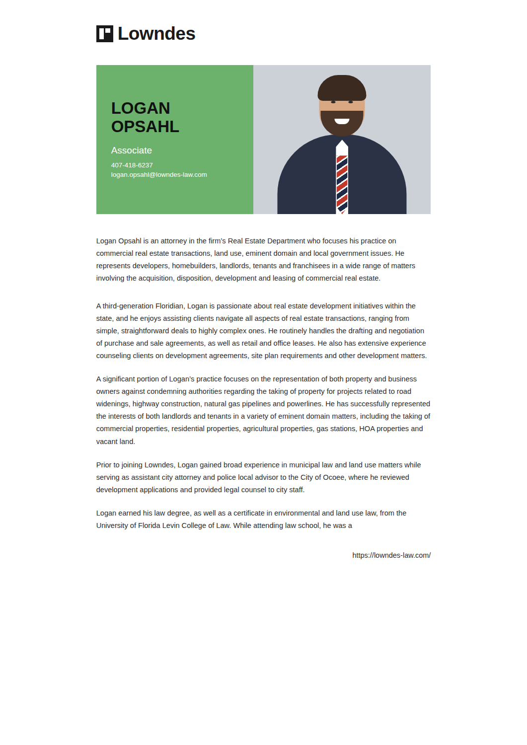Lowndes
LOGAN
OPSAHL
Associate
407-418-6237
logan.opsahl@lowndes-law.com
Logan Opsahl is an attorney in the firm’s Real Estate Department who focuses his practice on commercial real estate transactions, land use, eminent domain and local government issues. He represents developers, homebuilders, landlords, tenants and franchisees in a wide range of matters involving the acquisition, disposition, development and leasing of commercial real estate.
A third-generation Floridian, Logan is passionate about real estate development initiatives within the state, and he enjoys assisting clients navigate all aspects of real estate transactions, ranging from simple, straightforward deals to highly complex ones. He routinely handles the drafting and negotiation of purchase and sale agreements, as well as retail and office leases. He also has extensive experience counseling clients on development agreements, site plan requirements and other development matters.
A significant portion of Logan’s practice focuses on the representation of both property and business owners against condemning authorities regarding the taking of property for projects related to road widenings, highway construction, natural gas pipelines and powerlines. He has successfully represented the interests of both landlords and tenants in a variety of eminent domain matters, including the taking of commercial properties, residential properties, agricultural properties, gas stations, HOA properties and vacant land.
Prior to joining Lowndes, Logan gained broad experience in municipal law and land use matters while serving as assistant city attorney and police local advisor to the City of Ocoee, where he reviewed development applications and provided legal counsel to city staff.
Logan earned his law degree, as well as a certificate in environmental and land use law, from the University of Florida Levin College of Law. While attending law school, he was a
https://lowndes-law.com/